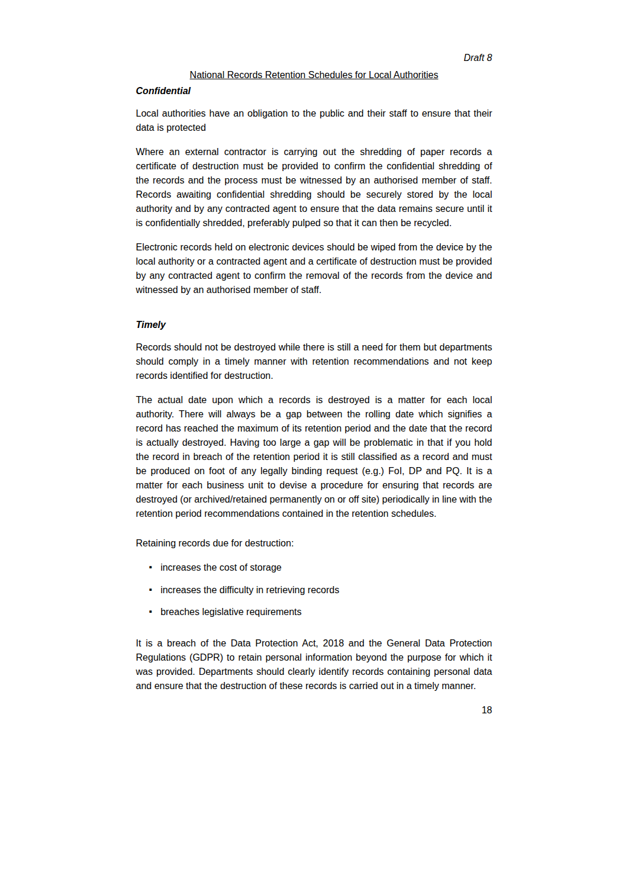Draft 8
National Records Retention Schedules for Local Authorities
Confidential
Local authorities have an obligation to the public and their staff to ensure that their data is protected
Where an external contractor is carrying out the shredding of paper records a certificate of destruction must be provided to confirm the confidential shredding of the records and the process must be witnessed by an authorised member of staff. Records awaiting confidential shredding should be securely stored by the local authority and by any contracted agent to ensure that the data remains secure until it is confidentially shredded, preferably pulped so that it can then be recycled.
Electronic records held on electronic devices should be wiped from the device by the local authority or a contracted agent and a certificate of destruction must be provided by any contracted agent to confirm the removal of the records from the device and witnessed by an authorised member of staff.
Timely
Records should not be destroyed while there is still a need for them but departments should comply in a timely manner with retention recommendations and not keep records identified for destruction.
The actual date upon which a records is destroyed is a matter for each local authority. There will always be a gap between the rolling date which signifies a record has reached the maximum of its retention period and the date that the record is actually destroyed. Having too large a gap will be problematic in that if you hold the record in breach of the retention period it is still classified as a record and must be produced on foot of any legally binding request (e.g.) FoI, DP and PQ. It is a matter for each business unit to devise a procedure for ensuring that records are destroyed (or archived/retained permanently on or off site) periodically in line with the retention period recommendations contained in the retention schedules.
Retaining records due for destruction:
increases the cost of storage
increases the difficulty in retrieving records
breaches legislative requirements
It is a breach of the Data Protection Act, 2018 and the General Data Protection Regulations (GDPR) to retain personal information beyond the purpose for which it was provided. Departments should clearly identify records containing personal data and ensure that the destruction of these records is carried out in a timely manner.
18